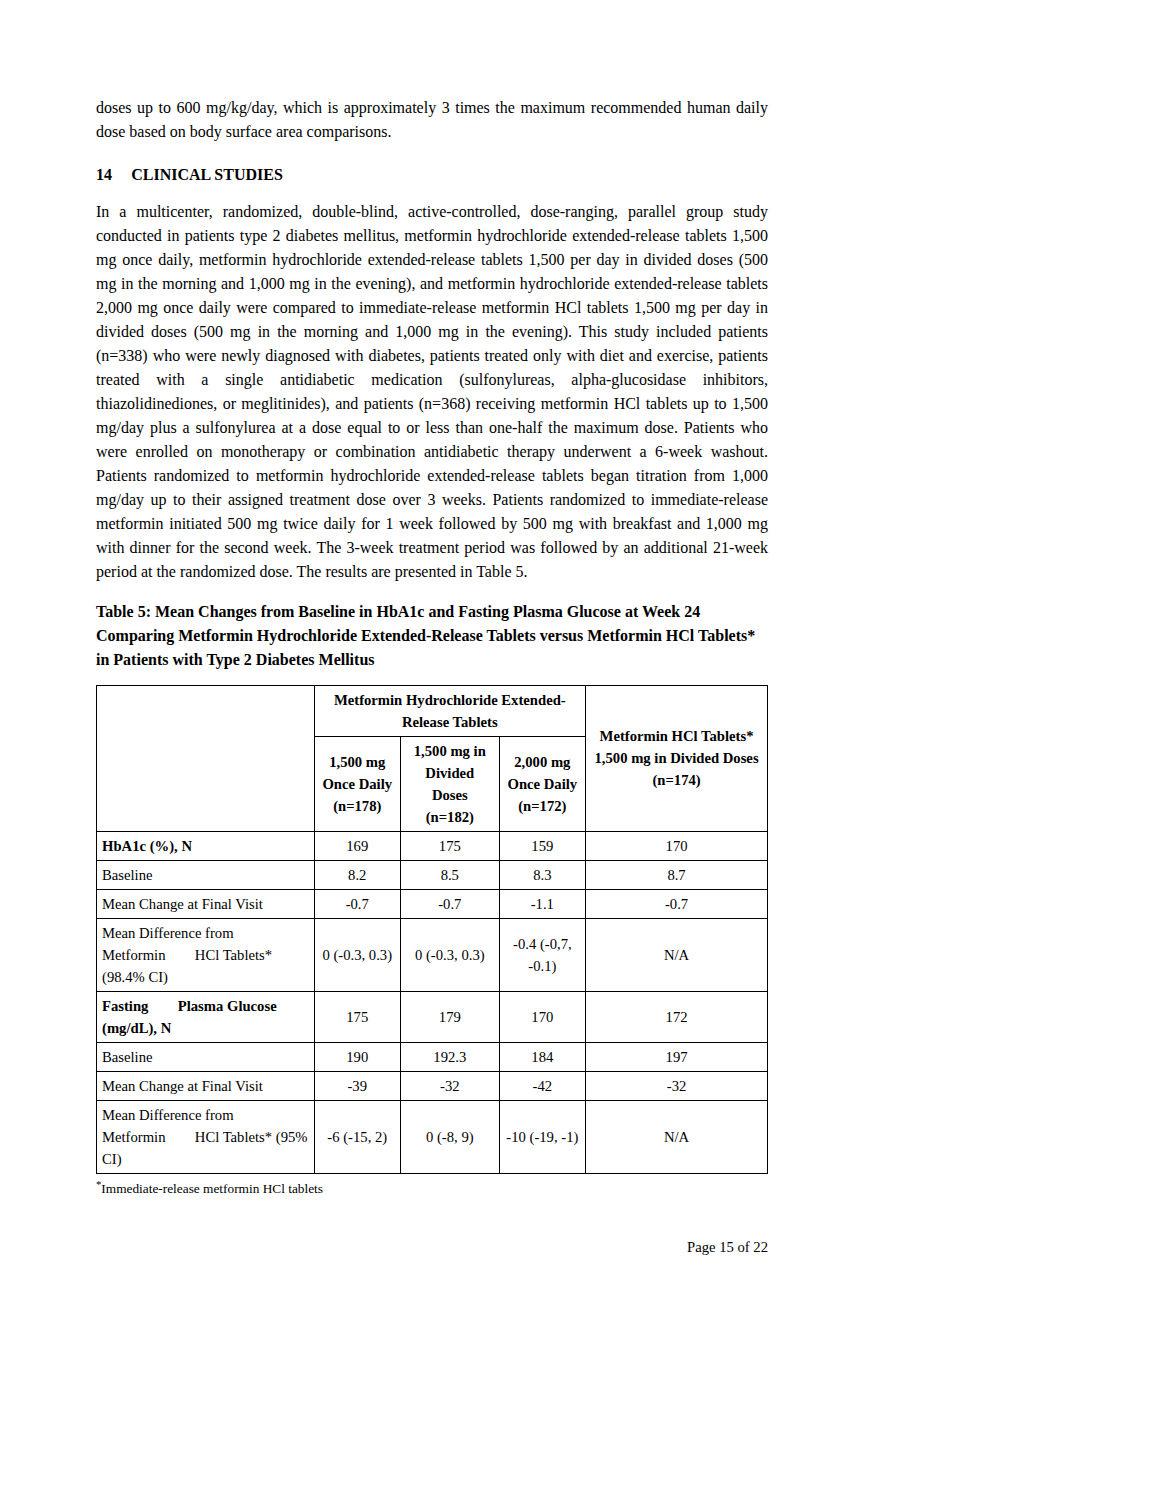doses up to 600 mg/kg/day, which is approximately 3 times the maximum recommended human daily dose based on body surface area comparisons.
14 CLINICAL STUDIES
In a multicenter, randomized, double-blind, active-controlled, dose-ranging, parallel group study conducted in patients type 2 diabetes mellitus, metformin hydrochloride extended-release tablets 1,500 mg once daily, metformin hydrochloride extended-release tablets 1,500 per day in divided doses (500 mg in the morning and 1,000 mg in the evening), and metformin hydrochloride extended-release tablets 2,000 mg once daily were compared to immediate-release metformin HCl tablets 1,500 mg per day in divided doses (500 mg in the morning and 1,000 mg in the evening). This study included patients (n=338) who were newly diagnosed with diabetes, patients treated only with diet and exercise, patients treated with a single antidiabetic medication (sulfonylureas, alpha-glucosidase inhibitors, thiazolidinediones, or meglitinides), and patients (n=368) receiving metformin HCl tablets up to 1,500 mg/day plus a sulfonylurea at a dose equal to or less than one-half the maximum dose. Patients who were enrolled on monotherapy or combination antidiabetic therapy underwent a 6-week washout. Patients randomized to metformin hydrochloride extended-release tablets began titration from 1,000 mg/day up to their assigned treatment dose over 3 weeks. Patients randomized to immediate-release metformin initiated 500 mg twice daily for 1 week followed by 500 mg with breakfast and 1,000 mg with dinner for the second week. The 3-week treatment period was followed by an additional 21-week period at the randomized dose. The results are presented in Table 5.
Table 5: Mean Changes from Baseline in HbA1c and Fasting Plasma Glucose at Week 24 Comparing Metformin Hydrochloride Extended-Release Tablets versus Metformin HCl Tablets* in Patients with Type 2 Diabetes Mellitus
| | Metformin Hydrochloride Extended-Release Tablets | Metformin HCl Tablets* 1,500 mg in Divided Doses (n=174) |
| --- | --- | --- |
| 1,500 mg Once Daily (n=178) | 1,500 mg in Divided Doses (n=182) | 2,000 mg Once Daily (n=172) |
| HbA1c (%), N | 169 | 175 | 159 | 170 |
| Baseline | 8.2 | 8.5 | 8.3 | 8.7 |
| Mean Change at Final Visit | -0.7 | -0.7 | -1.1 | -0.7 |
| Mean Difference from Metformin HCl Tablets* (98.4% CI) | 0 (-0.3, 0.3) | 0 (-0.3, 0.3) | -0.4 (-0,7, -0.1) | N/A |
| Fasting Plasma Glucose (mg/dL), N | 175 | 179 | 170 | 172 |
| Baseline | 190 | 192.3 | 184 | 197 |
| Mean Change at Final Visit | -39 | -32 | -42 | -32 |
| Mean Difference from Metformin HCl Tablets* (95% CI) | -6 (-15, 2) | 0 (-8, 9) | -10 (-19, -1) | N/A |
*Immediate-release metformin HCl tablets
Page 15 of 22